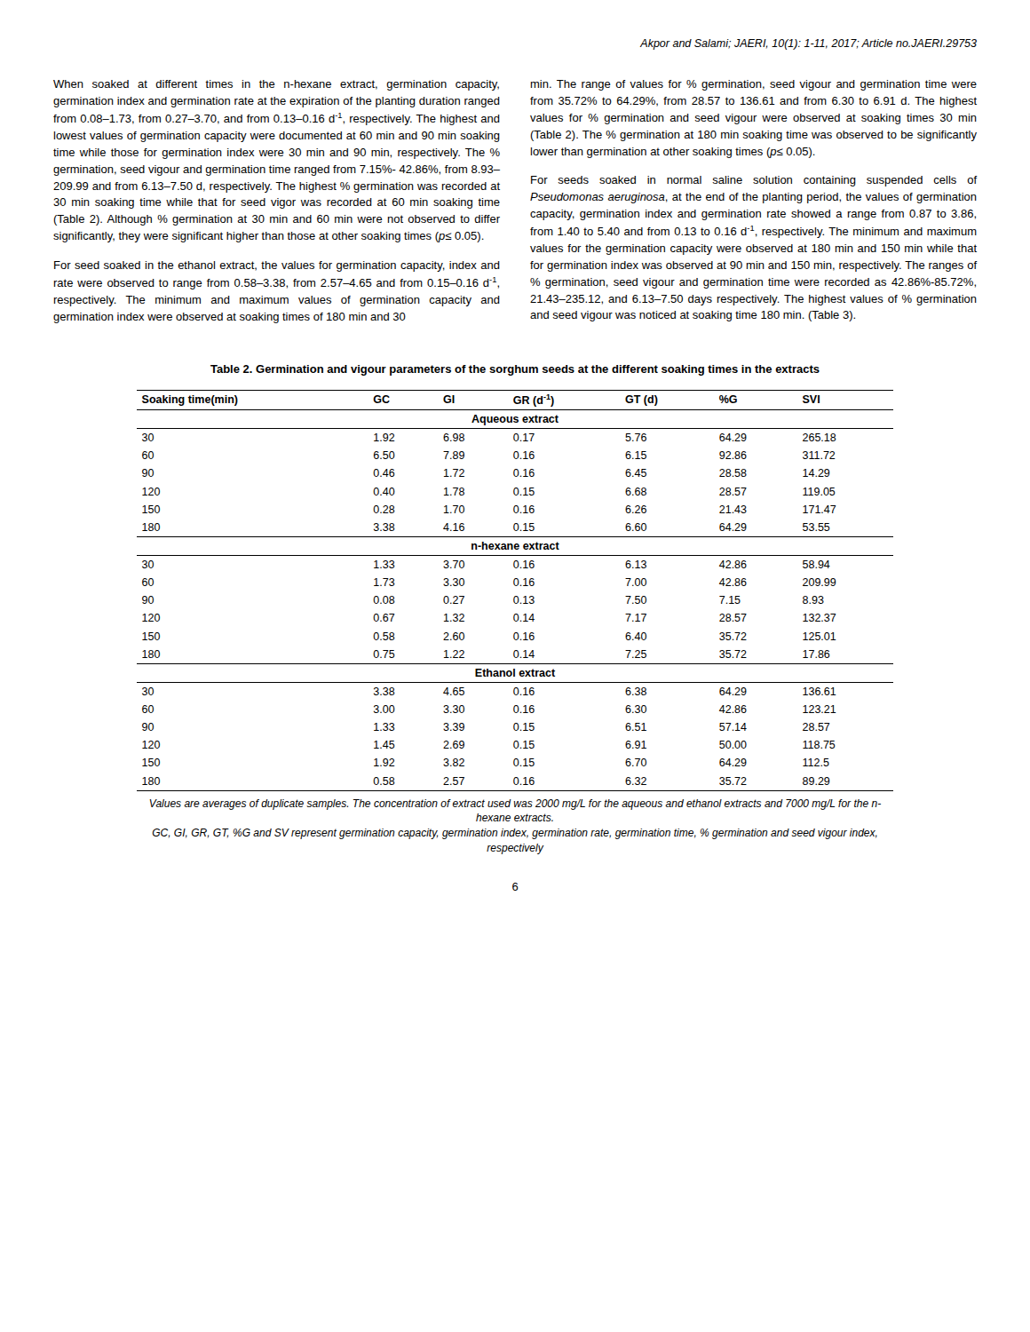Akpor and Salami; JAERI, 10(1): 1-11, 2017; Article no.JAERI.29753
When soaked at different times in the n-hexane extract, germination capacity, germination index and germination rate at the expiration of the planting duration ranged from 0.08–1.73, from 0.27–3.70, and from 0.13–0.16 d-1, respectively. The highest and lowest values of germination capacity were documented at 60 min and 90 min soaking time while those for germination index were 30 min and 90 min, respectively. The % germination, seed vigour and germination time ranged from 7.15%- 42.86%, from 8.93–209.99 and from 6.13–7.50 d, respectively. The highest % germination was recorded at 30 min soaking time while that for seed vigor was recorded at 60 min soaking time (Table 2). Although % germination at 30 min and 60 min were not observed to differ significantly, they were significant higher than those at other soaking times (p≤ 0.05).
For seed soaked in the ethanol extract, the values for germination capacity, index and rate were observed to range from 0.58–3.38, from 2.57–4.65 and from 0.15–0.16 d-1, respectively. The minimum and maximum values of germination capacity and germination index were observed at soaking times of 180 min and 30
min. The range of values for % germination, seed vigour and germination time were from 35.72% to 64.29%, from 28.57 to 136.61 and from 6.30 to 6.91 d. The highest values for % germination and seed vigour were observed at soaking times 30 min (Table 2). The % germination at 180 min soaking time was observed to be significantly lower than germination at other soaking times (p≤ 0.05).
For seeds soaked in normal saline solution containing suspended cells of Pseudomonas aeruginosa, at the end of the planting period, the values of germination capacity, germination index and germination rate showed a range from 0.87 to 3.86, from 1.40 to 5.40 and from 0.13 to 0.16 d-1, respectively. The minimum and maximum values for the germination capacity were observed at 180 min and 150 min while that for germination index was observed at 90 min and 150 min, respectively. The ranges of % germination, seed vigour and germination time were recorded as 42.86%-85.72%, 21.43–235.12, and 6.13–7.50 days respectively. The highest values of % germination and seed vigour was noticed at soaking time 180 min. (Table 3).
Table 2. Germination and vigour parameters of the sorghum seeds at the different soaking times in the extracts
| Soaking time(min) | GC | GI | GR (d -1 ) | GT (d) | %G | SVI |
| --- | --- | --- | --- | --- | --- | --- |
| Aqueous extract |
| 30 | 1.92 | 6.98 | 0.17 | 5.76 | 64.29 | 265.18 |
| 60 | 6.50 | 7.89 | 0.16 | 6.15 | 92.86 | 311.72 |
| 90 | 0.46 | 1.72 | 0.16 | 6.45 | 28.58 | 14.29 |
| 120 | 0.40 | 1.78 | 0.15 | 6.68 | 28.57 | 119.05 |
| 150 | 0.28 | 1.70 | 0.16 | 6.26 | 21.43 | 171.47 |
| 180 | 3.38 | 4.16 | 0.15 | 6.60 | 64.29 | 53.55 |
| n-hexane extract |
| 30 | 1.33 | 3.70 | 0.16 | 6.13 | 42.86 | 58.94 |
| 60 | 1.73 | 3.30 | 0.16 | 7.00 | 42.86 | 209.99 |
| 90 | 0.08 | 0.27 | 0.13 | 7.50 | 7.15 | 8.93 |
| 120 | 0.67 | 1.32 | 0.14 | 7.17 | 28.57 | 132.37 |
| 150 | 0.58 | 2.60 | 0.16 | 6.40 | 35.72 | 125.01 |
| 180 | 0.75 | 1.22 | 0.14 | 7.25 | 35.72 | 17.86 |
| Ethanol extract |
| 30 | 3.38 | 4.65 | 0.16 | 6.38 | 64.29 | 136.61 |
| 60 | 3.00 | 3.30 | 0.16 | 6.30 | 42.86 | 123.21 |
| 90 | 1.33 | 3.39 | 0.15 | 6.51 | 57.14 | 28.57 |
| 120 | 1.45 | 2.69 | 0.15 | 6.91 | 50.00 | 118.75 |
| 150 | 1.92 | 3.82 | 0.15 | 6.70 | 64.29 | 112.5 |
| 180 | 0.58 | 2.57 | 0.16 | 6.32 | 35.72 | 89.29 |
Values are averages of duplicate samples. The concentration of extract used was 2000 mg/L for the aqueous and ethanol extracts and 7000 mg/L for the n-hexane extracts.
GC, GI, GR, GT, %G and SV represent germination capacity, germination index, germination rate, germination time, % germination and seed vigour index, respectively
6